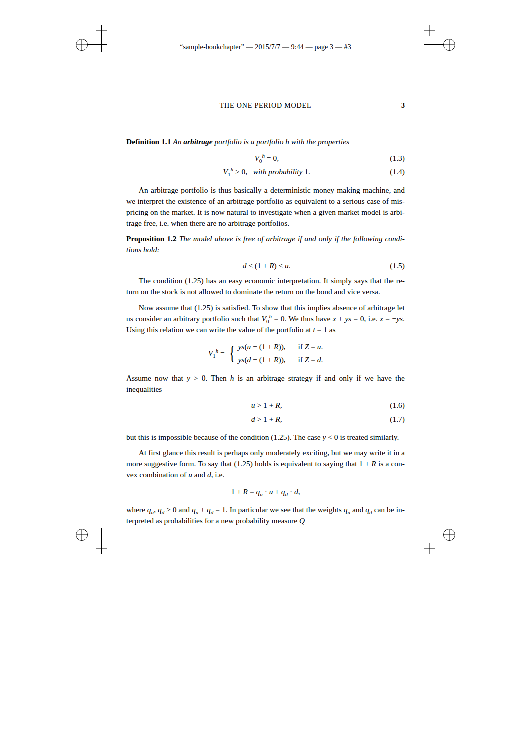“sample-bookchapter” — 2015/7/7 — 9:44 — page 3 — #3
The One Period Model 3
Definition 1.1 An arbitrage portfolio is a portfolio h with the properties
V0h = 0,
(1.3)
V1h > 0, with probability 1.
(1.4)
An arbitrage portfolio is thus basically a deterministic money making machine, and we interpret the existence of an arbitrage portfolio as equivalent to a serious case of mispricing on the market. It is now natural to investigate when a given market model is arbitrage free, i.e. when there are no arbitrage portfolios.
Proposition 1.2 The model above is free of arbitrage if and only if the following conditions hold:
d ≤ (1 + R) ≤ u.
(1.5)
The condition (1.25) has an easy economic interpretation. It simply says that the return on the stock is not allowed to dominate the return on the bond and vice versa.
Now assume that (1.25) is satisfied. To show that this implies absence of arbitrage let us consider an arbitrary portfolio such that V0h = 0. We thus have x + ys = 0, i.e. x = −ys. Using this relation we can write the value of the portfolio at t = 1 as
V1h = { ys(u − (1 + R)), if Z = u. ys(d − (1 + R)), if Z = d.
Assume now that y > 0. Then h is an arbitrage strategy if and only if we have the inequalities
u > 1 + R,
(1.6)
d > 1 + R,
(1.7)
but this is impossible because of the condition (1.25). The case y < 0 is treated similarly.
At first glance this result is perhaps only moderately exciting, but we may write it in a more suggestive form. To say that (1.25) holds is equivalent to saying that 1 + R is a convex combination of u and d, i.e.
1 + R = qu · u + qd · d,
where qu, qd ≥ 0 and qu + qd = 1. In particular we see that the weights qu and qd can be interpreted as probabilities for a new probability measure Q